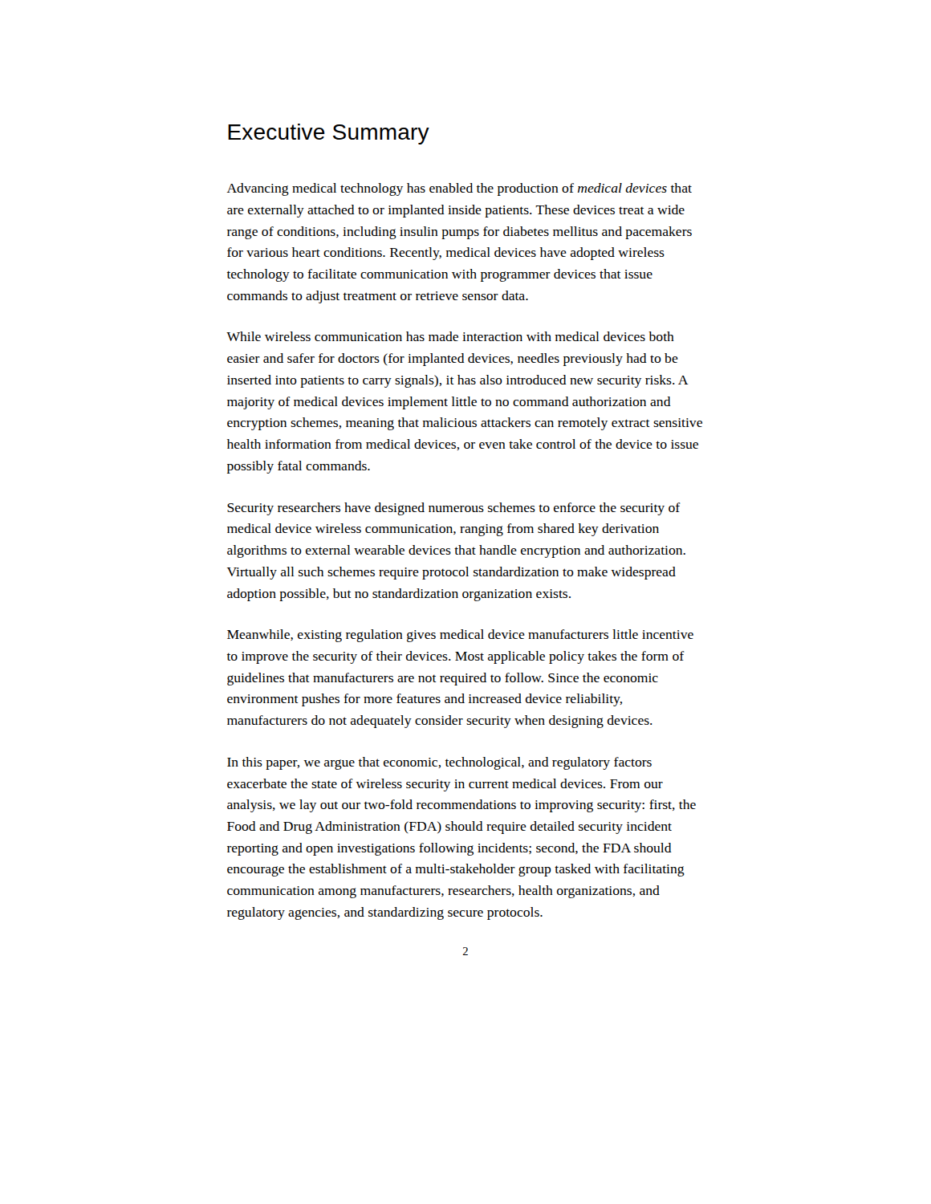Executive Summary
Advancing medical technology has enabled the production of medical devices that are externally attached to or implanted inside patients. These devices treat a wide range of conditions, including insulin pumps for diabetes mellitus and pacemakers for various heart conditions. Recently, medical devices have adopted wireless technology to facilitate communication with programmer devices that issue commands to adjust treatment or retrieve sensor data.
While wireless communication has made interaction with medical devices both easier and safer for doctors (for implanted devices, needles previously had to be inserted into patients to carry signals), it has also introduced new security risks. A majority of medical devices implement little to no command authorization and encryption schemes, meaning that malicious attackers can remotely extract sensitive health information from medical devices, or even take control of the device to issue possibly fatal commands.
Security researchers have designed numerous schemes to enforce the security of medical device wireless communication, ranging from shared key derivation algorithms to external wearable devices that handle encryption and authorization. Virtually all such schemes require protocol standardization to make widespread adoption possible, but no standardization organization exists.
Meanwhile, existing regulation gives medical device manufacturers little incentive to improve the security of their devices. Most applicable policy takes the form of guidelines that manufacturers are not required to follow. Since the economic environment pushes for more features and increased device reliability, manufacturers do not adequately consider security when designing devices.
In this paper, we argue that economic, technological, and regulatory factors exacerbate the state of wireless security in current medical devices. From our analysis, we lay out our two-fold recommendations to improving security: first, the Food and Drug Administration (FDA) should require detailed security incident reporting and open investigations following incidents; second, the FDA should encourage the establishment of a multi-stakeholder group tasked with facilitating communication among manufacturers, researchers, health organizations, and regulatory agencies, and standardizing secure protocols.
2